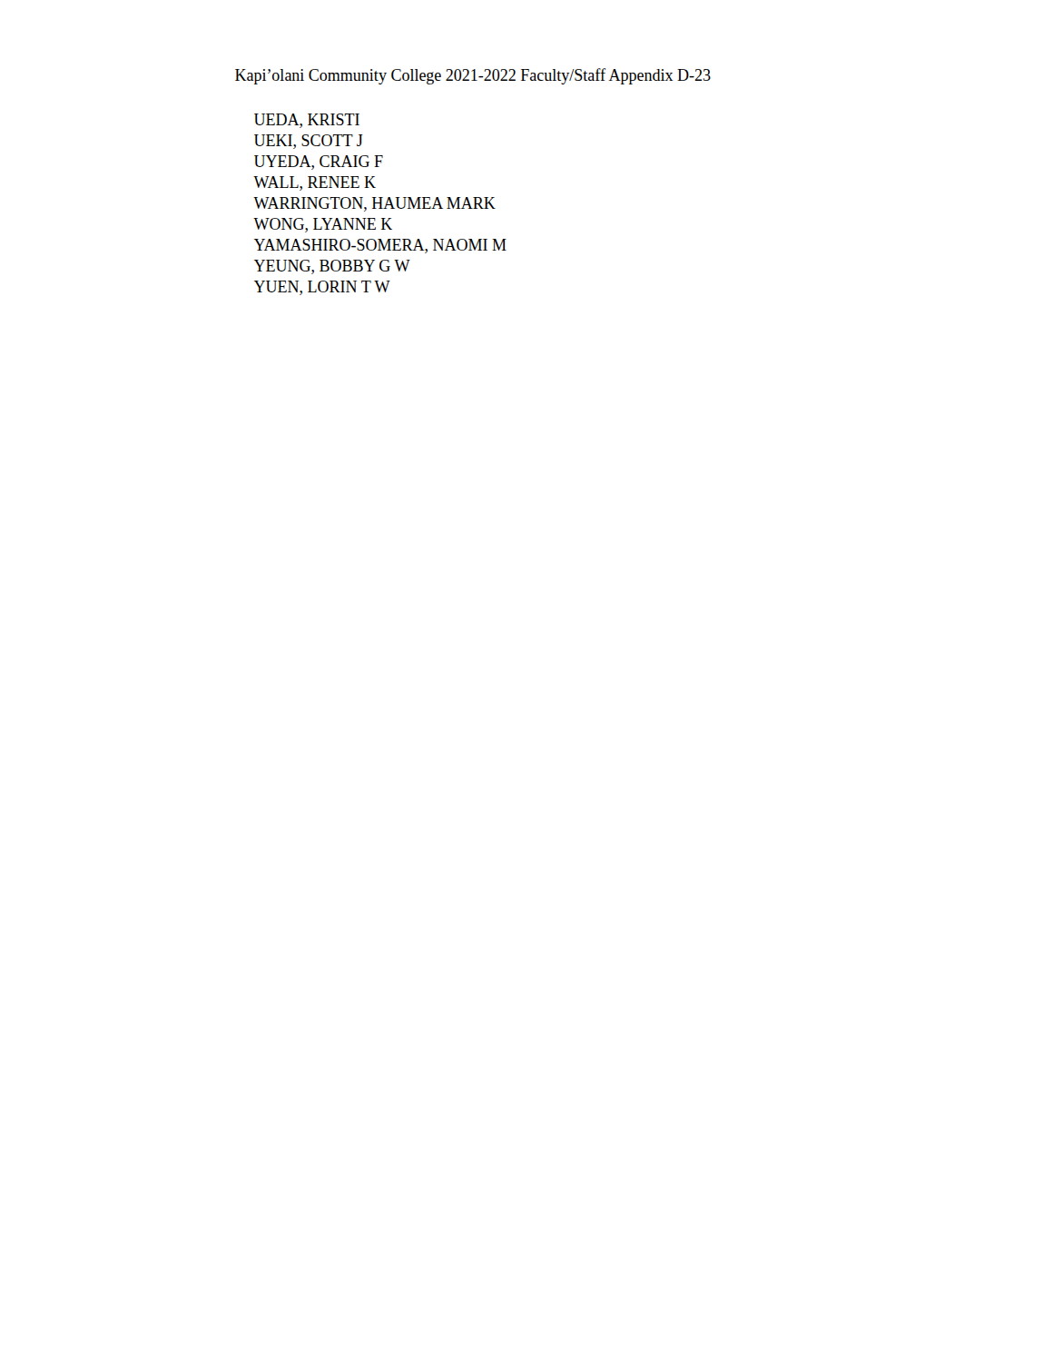Kapi’olani Community College 2021-2022 Faculty/Staff Appendix D-23
UEDA, KRISTI
UEKI, SCOTT J
UYEDA, CRAIG F
WALL, RENEE K
WARRINGTON, HAUMEA MARK
WONG, LYANNE K
YAMASHIRO-SOMERA, NAOMI M
YEUNG, BOBBY G W
YUEN, LORIN T W